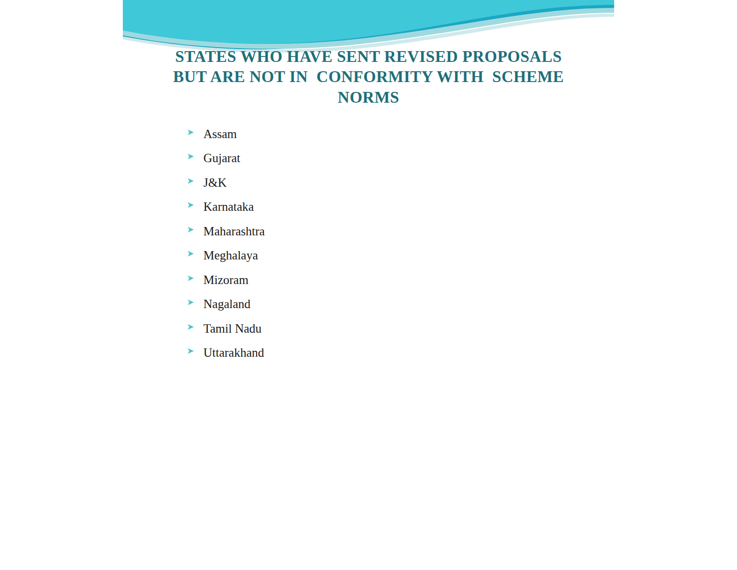STATES WHO HAVE SENT REVISED PROPOSALS BUT ARE NOT IN CONFORMITY WITH SCHEME NORMS
Assam
Gujarat
J&K
Karnataka
Maharashtra
Meghalaya
Mizoram
Nagaland
Tamil Nadu
Uttarakhand
Uttar Pradesh